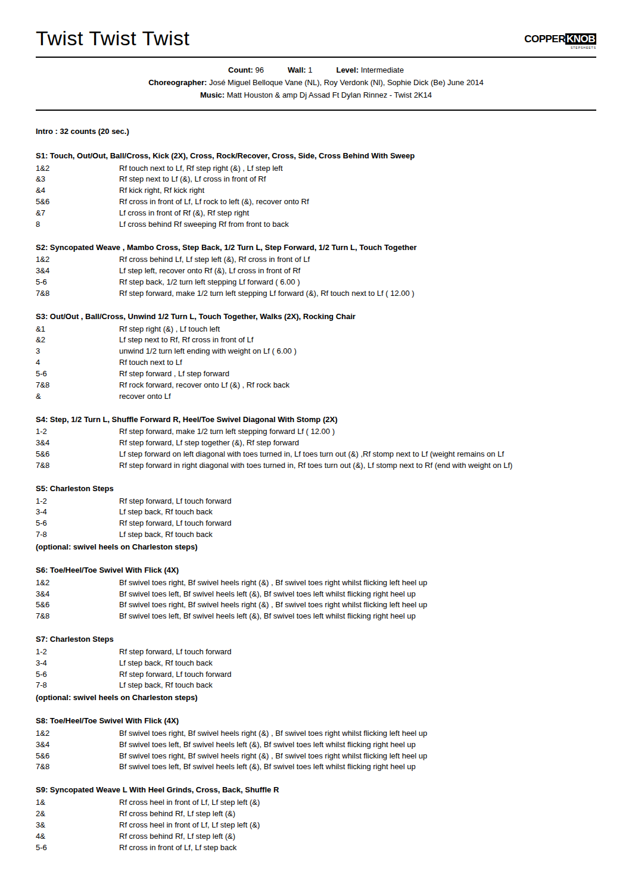Twist Twist Twist
COPPER KNOB STEPSHEETS
Count: 96 Wall: 1 Level: Intermediate
Choreographer: José Miguel Belloque Vane (NL), Roy Verdonk (Nl), Sophie Dick (Be) June 2014
Music: Matt Houston & amp Dj Assad Ft Dylan Rinnez - Twist 2K14
Intro : 32 counts (20 sec.)
S1: Touch, Out/Out, Ball/Cross, Kick (2X), Cross, Rock/Recover, Cross, Side, Cross Behind With Sweep
| 1&2 | Rf touch next to Lf, Rf step right (&) , Lf step left |
| &3 | Rf step next to Lf (&), Lf cross in front of Rf |
| &4 | Rf kick right, Rf kick right |
| 5&6 | Rf cross in front of Lf, Lf rock to left (&), recover onto Rf |
| &7 | Lf cross in front of Rf (&), Rf step right |
| 8 | Lf cross behind Rf sweeping Rf from front to back |
S2: Syncopated Weave , Mambo Cross, Step Back, 1/2 Turn L, Step Forward, 1/2 Turn L, Touch Together
| 1&2 | Rf cross behind Lf, Lf step left (&), Rf cross in front of Lf |
| 3&4 | Lf step left, recover onto Rf (&), Lf cross in front of Rf |
| 5-6 | Rf step back, 1/2 turn left stepping Lf forward ( 6.00 ) |
| 7&8 | Rf step forward, make 1/2 turn left stepping Lf forward (&), Rf touch next to Lf ( 12.00 ) |
S3: Out/Out , Ball/Cross, Unwind 1/2 Turn L, Touch Together, Walks (2X), Rocking Chair
| &1 | Rf step right (&) , Lf touch left |
| &2 | Lf step next to Rf, Rf cross in front of Lf |
| 3 | unwind 1/2 turn left ending with weight on Lf ( 6.00 ) |
| 4 | Rf touch next to Lf |
| 5-6 | Rf step forward , Lf step forward |
| 7&8 | Rf rock forward, recover onto Lf (&) , Rf rock back |
| & | recover onto Lf |
S4: Step, 1/2 Turn L, Shuffle Forward R, Heel/Toe Swivel Diagonal With Stomp (2X)
| 1-2 | Rf step forward, make 1/2 turn left stepping forward Lf ( 12.00 ) |
| 3&4 | Rf step forward, Lf step together (&), Rf step forward |
| 5&6 | Lf step forward on left diagonal with toes turned in, Lf toes turn out (&) ,Rf stomp next to Lf (weight remains on Lf |
| 7&8 | Rf step forward in right diagonal with toes turned in, Rf toes turn out (&), Lf stomp next to Rf (end with weight on Lf) |
S5: Charleston Steps
| 1-2 | Rf step forward, Lf touch forward |
| 3-4 | Lf step back, Rf touch back |
| 5-6 | Rf step forward, Lf touch forward |
| 7-8 | Lf step back, Rf touch back |
(optional: swivel heels on Charleston steps)
S6: Toe/Heel/Toe Swivel With Flick (4X)
| 1&2 | Bf swivel toes right, Bf swivel heels right (&) , Bf swivel toes right whilst flicking left heel up |
| 3&4 | Bf swivel toes left, Bf swivel heels left (&), Bf swivel toes left whilst flicking right heel up |
| 5&6 | Bf swivel toes right, Bf swivel heels right (&) , Bf swivel toes right whilst flicking left heel up |
| 7&8 | Bf swivel toes left, Bf swivel heels left (&), Bf swivel toes left whilst flicking right heel up |
S7: Charleston Steps
| 1-2 | Rf step forward, Lf touch forward |
| 3-4 | Lf step back, Rf touch back |
| 5-6 | Rf step forward, Lf touch forward |
| 7-8 | Lf step back, Rf touch back |
(optional: swivel heels on Charleston steps)
S8: Toe/Heel/Toe Swivel With Flick (4X)
| 1&2 | Bf swivel toes right, Bf swivel heels right (&) , Bf swivel toes right whilst flicking left heel up |
| 3&4 | Bf swivel toes left, Bf swivel heels left (&), Bf swivel toes left whilst flicking right heel up |
| 5&6 | Bf swivel toes right, Bf swivel heels right (&) , Bf swivel toes right whilst flicking left heel up |
| 7&8 | Bf swivel toes left, Bf swivel heels left (&), Bf swivel toes left whilst flicking right heel up |
S9: Syncopated Weave L With Heel Grinds, Cross, Back, Shuffle R
| 1& | Rf cross heel in front of Lf, Lf step left (&) |
| 2& | Rf cross behind Rf, Lf step left (&) |
| 3& | Rf cross heel in front of Lf, Lf step left (&) |
| 4& | Rf cross behind Rf, Lf step left (&) |
| 5-6 | Rf cross in front of Lf, Lf step back |